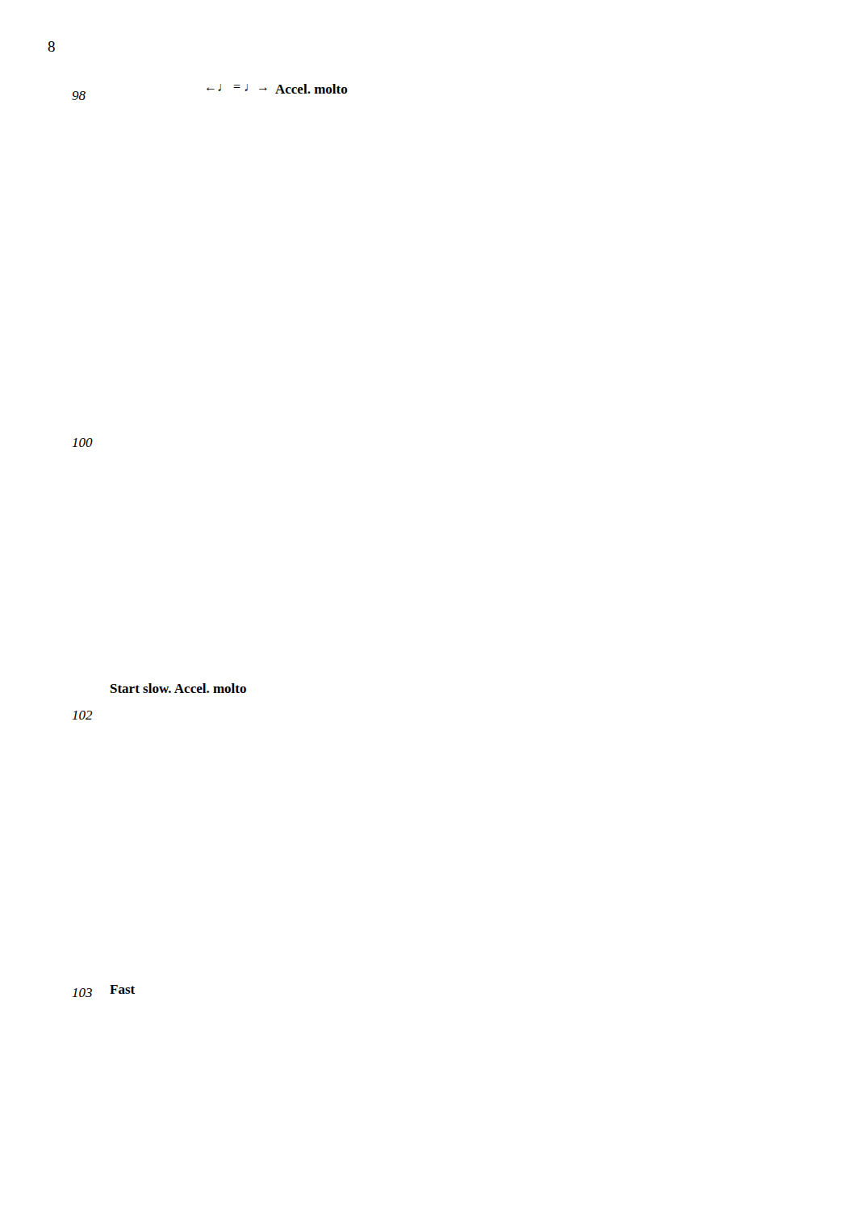8
98
←♩ = ♩→
Accel. molto
100
Start slow. Accel. molto
102
103
Fast
Page 8. System one begins at measure 98 with a metric modulation indicating a half note equals a dotted quarter note, marked Accel. molto; the music is in 19/8 changing to 4/4 across three staves. System two begins at measure 100 in 4/4 with a tuplet bracket marked 14. System three begins at measure 102 with the instruction Start slow. Accel. molto. System four begins at measure 103 marked Fast.